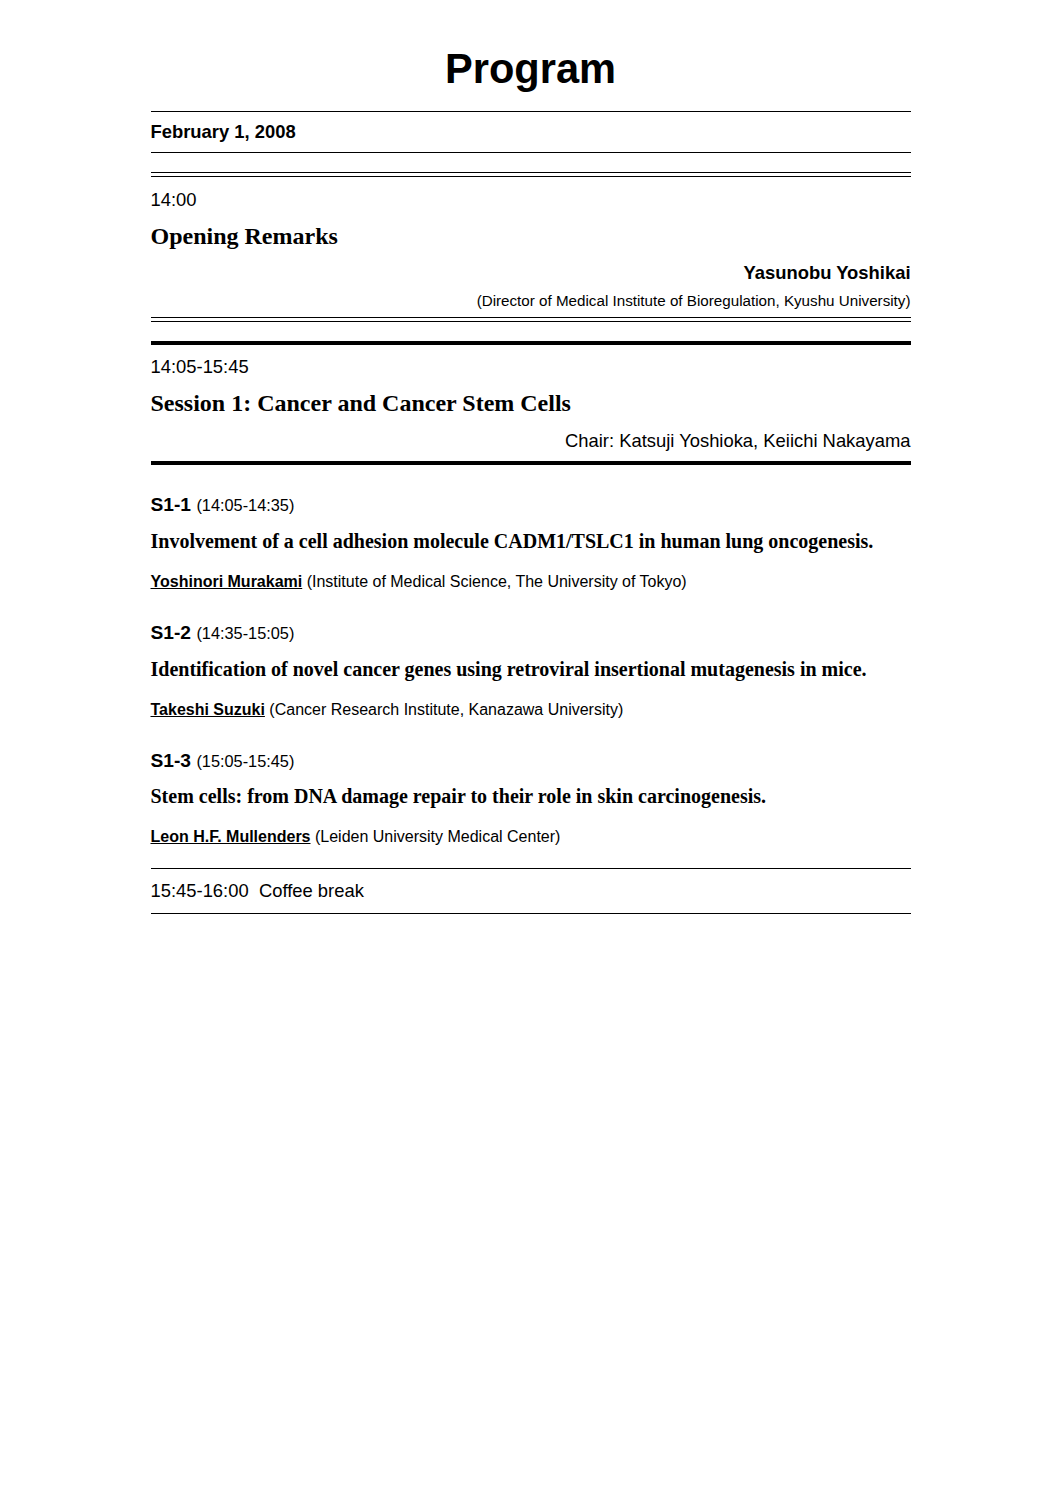Program
February 1, 2008
14:00
Opening Remarks
Yasunobu Yoshikai
(Director of Medical Institute of Bioregulation, Kyushu University)
14:05-15:45
Session 1: Cancer and Cancer Stem Cells
Chair: Katsuji Yoshioka, Keiichi Nakayama
S1-1 (14:05-14:35)
Involvement of a cell adhesion molecule CADM1/TSLC1 in human lung oncogenesis.
Yoshinori Murakami (Institute of Medical Science, The University of Tokyo)
S1-2 (14:35-15:05)
Identification of novel cancer genes using retroviral insertional mutagenesis in mice.
Takeshi Suzuki (Cancer Research Institute, Kanazawa University)
S1-3 (15:05-15:45)
Stem cells: from DNA damage repair to their role in skin carcinogenesis.
Leon H.F. Mullenders (Leiden University Medical Center)
15:45-16:00 Coffee break